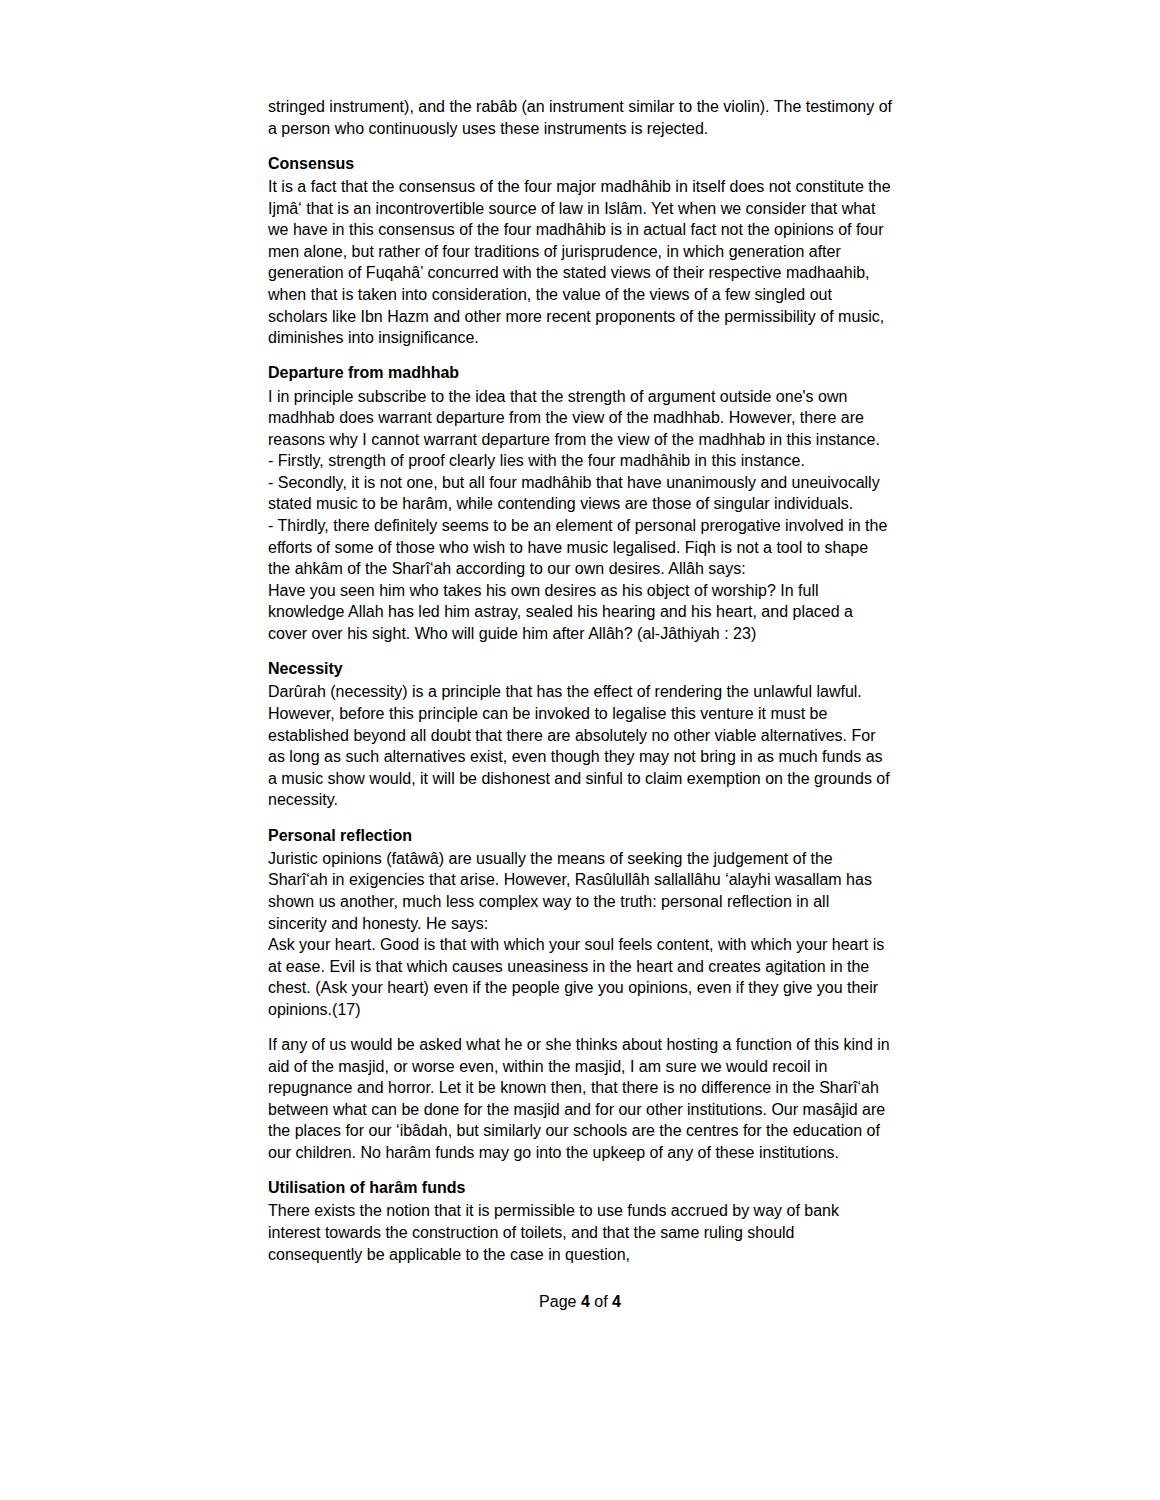stringed instrument), and the rabâb (an instrument similar to the violin). The testimony of a person who continuously uses these instruments is rejected.
Consensus
It is a fact that the consensus of the four major madhâhib in itself does not constitute the Ijmâ‘ that is an incontrovertible source of law in Islâm. Yet when we consider that what we have in this consensus of the four madhâhib is in actual fact not the opinions of four men alone, but rather of four traditions of jurisprudence, in which generation after generation of Fuqahâ’ concurred with the stated views of their respective madhaahib, when that is taken into consideration, the value of the views of a few singled out scholars like Ibn Hazm and other more recent proponents of the permissibility of music, diminishes into insignificance.
Departure from madhhab
I in principle subscribe to the idea that the strength of argument outside one's own madhhab does warrant departure from the view of the madhhab. However, there are reasons why I cannot warrant departure from the view of the madhhab in this instance.
- Firstly, strength of proof clearly lies with the four madhâhib in this instance.
- Secondly, it is not one, but all four madhâhib that have unanimously and uneuivocally stated music to be harâm, while contending views are those of singular individuals.
- Thirdly, there definitely seems to be an element of personal prerogative involved in the efforts of some of those who wish to have music legalised. Fiqh is not a tool to shape the ahkâm of the Sharî‘ah according to our own desires. Allâh says:
Have you seen him who takes his own desires as his object of worship? In full knowledge Allah has led him astray, sealed his hearing and his heart, and placed a cover over his sight. Who will guide him after Allâh? (al-Jâthiyah : 23)
Necessity
Darûrah (necessity) is a principle that has the effect of rendering the unlawful lawful. However, before this principle can be invoked to legalise this venture it must be established beyond all doubt that there are absolutely no other viable alternatives. For as long as such alternatives exist, even though they may not bring in as much funds as a music show would, it will be dishonest and sinful to claim exemption on the grounds of necessity.
Personal reflection
Juristic opinions (fatâwâ) are usually the means of seeking the judgement of the Sharî‘ah in exigencies that arise. However, Rasûlullâh sallallâhu ‘alayhi wasallam has shown us another, much less complex way to the truth: personal reflection in all sincerity and honesty. He says:
Ask your heart. Good is that with which your soul feels content, with which your heart is at ease. Evil is that which causes uneasiness in the heart and creates agitation in the chest. (Ask your heart) even if the people give you opinions, even if they give you their opinions.(17)
If any of us would be asked what he or she thinks about hosting a function of this kind in aid of the masjid, or worse even, within the masjid, I am sure we would recoil in repugnance and horror. Let it be known then, that there is no difference in the Sharî‘ah between what can be done for the masjid and for our other institutions. Our masâjid are the places for our ‘ibâdah, but similarly our schools are the centres for the education of our children. No harâm funds may go into the upkeep of any of these institutions.
Utilisation of harâm funds
There exists the notion that it is permissible to use funds accrued by way of bank interest towards the construction of toilets, and that the same ruling should consequently be applicable to the case in question,
Page 4 of 4